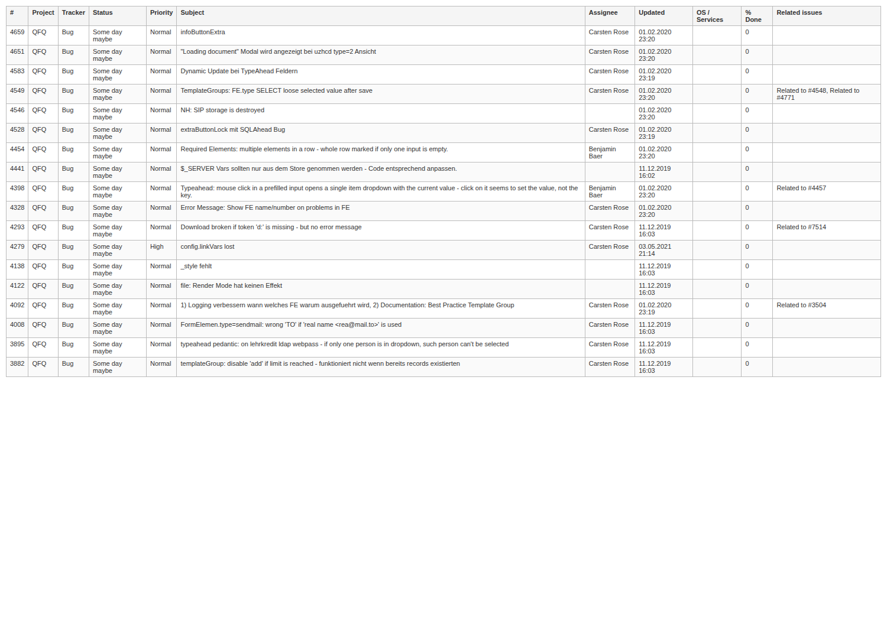| # | Project | Tracker | Status | Priority | Subject | Assignee | Updated | OS / Services | % Done | Related issues |
| --- | --- | --- | --- | --- | --- | --- | --- | --- | --- | --- |
| 4659 | QFQ | Bug | Some day maybe | Normal | infoButtonExtra | Carsten Rose | 01.02.2020 23:20 | | 0 | |
| 4651 | QFQ | Bug | Some day maybe | Normal | "Loading document" Modal wird angezeigt bei uzhcd type=2 Ansicht | Carsten Rose | 01.02.2020 23:20 | | 0 | |
| 4583 | QFQ | Bug | Some day maybe | Normal | Dynamic Update bei TypeAhead Feldern | Carsten Rose | 01.02.2020 23:19 | | 0 | |
| 4549 | QFQ | Bug | Some day maybe | Normal | TemplateGroups: FE.type SELECT loose selected value after save | Carsten Rose | 01.02.2020 23:20 | | 0 | Related to #4548, Related to #4771 |
| 4546 | QFQ | Bug | Some day maybe | Normal | NH: SIP storage is destroyed | | 01.02.2020 23:20 | | 0 | |
| 4528 | QFQ | Bug | Some day maybe | Normal | extraButtonLock mit SQLAhead Bug | Carsten Rose | 01.02.2020 23:19 | | 0 | |
| 4454 | QFQ | Bug | Some day maybe | Normal | Required Elements: multiple elements in a row - whole row marked if only one input is empty. | Benjamin Baer | 01.02.2020 23:20 | | 0 | |
| 4441 | QFQ | Bug | Some day maybe | Normal | $_SERVER Vars sollten nur aus dem Store genommen werden - Code entsprechend anpassen. | | 11.12.2019 16:02 | | 0 | |
| 4398 | QFQ | Bug | Some day maybe | Normal | Typeahead: mouse click in a prefilled input opens a single item dropdown with the current value - click on it seems to set the value, not the key. | Benjamin Baer | 01.02.2020 23:20 | | 0 | Related to #4457 |
| 4328 | QFQ | Bug | Some day maybe | Normal | Error Message: Show FE name/number on problems in FE | Carsten Rose | 01.02.2020 23:20 | | 0 | |
| 4293 | QFQ | Bug | Some day maybe | Normal | Download broken if token 'd:' is missing - but no error message | Carsten Rose | 11.12.2019 16:03 | | 0 | Related to #7514 |
| 4279 | QFQ | Bug | Some day maybe | High | config.linkVars lost | Carsten Rose | 03.05.2021 21:14 | | 0 | |
| 4138 | QFQ | Bug | Some day maybe | Normal | _style fehlt | | 11.12.2019 16:03 | | 0 | |
| 4122 | QFQ | Bug | Some day maybe | Normal | file: Render Mode hat keinen Effekt | | 11.12.2019 16:03 | | 0 | |
| 4092 | QFQ | Bug | Some day maybe | Normal | 1) Logging verbessern wann welches FE warum ausgefuehrt wird, 2) Documentation: Best Practice Template Group | Carsten Rose | 01.02.2020 23:19 | | 0 | Related to #3504 |
| 4008 | QFQ | Bug | Some day maybe | Normal | FormElemen.type=sendmail: wrong 'TO' if 'real name <rea@mail.to>' is used | Carsten Rose | 11.12.2019 16:03 | | 0 | |
| 3895 | QFQ | Bug | Some day maybe | Normal | typeahead pedantic: on lehrkredit ldap webpass - if only one person is in dropdown, such person can't be selected | Carsten Rose | 11.12.2019 16:03 | | 0 | |
| 3882 | QFQ | Bug | Some day maybe | Normal | templateGroup: disable 'add' if limit is reached - funktioniert nicht wenn bereits records existierten | Carsten Rose | 11.12.2019 16:03 | | 0 | |